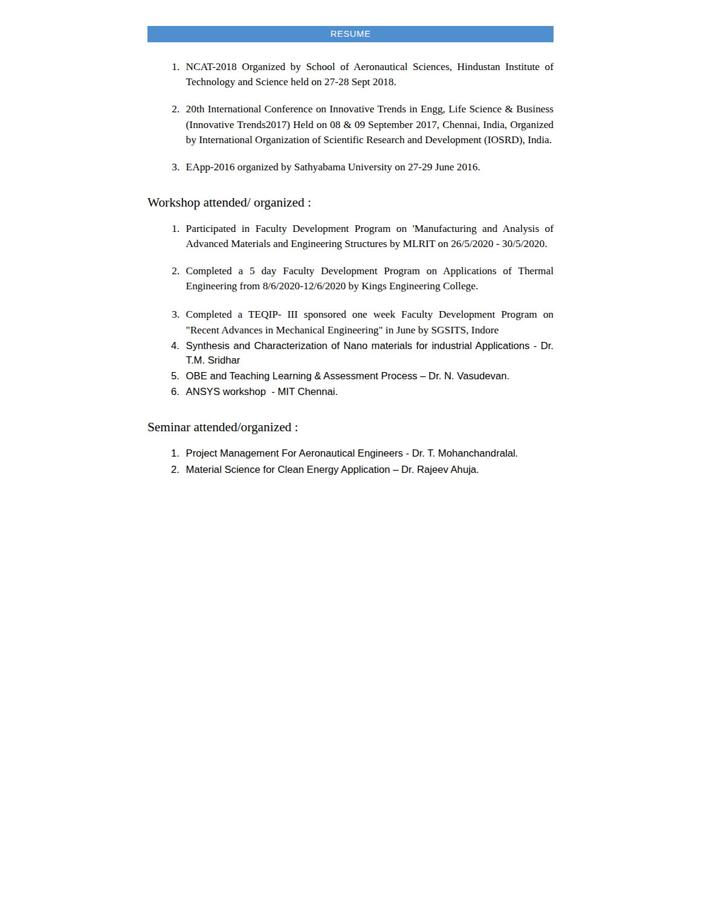RESUME
NCAT-2018 Organized by School of Aeronautical Sciences, Hindustan Institute of Technology and Science held on 27-28 Sept 2018.
20th International Conference on Innovative Trends in Engg, Life Science & Business (Innovative Trends2017) Held on 08 & 09 September 2017, Chennai, India, Organized by International Organization of Scientific Research and Development (IOSRD), India.
EApp-2016 organized by Sathyabama University on 27-29 June 2016.
Workshop attended/ organized :
Participated in Faculty Development Program on 'Manufacturing and Analysis of Advanced Materials and Engineering Structures by MLRIT on 26/5/2020 - 30/5/2020.
Completed a 5 day Faculty Development Program on Applications of Thermal Engineering from 8/6/2020-12/6/2020 by Kings Engineering College.
Completed a TEQIP- III sponsored one week Faculty Development Program on "Recent Advances in Mechanical Engineering" in June by SGSITS, Indore
Synthesis and Characterization of Nano materials for industrial Applications - Dr. T.M. Sridhar
OBE and Teaching Learning & Assessment Process – Dr. N. Vasudevan.
ANSYS workshop - MIT Chennai.
Seminar attended/organized :
Project Management For Aeronautical Engineers - Dr. T. Mohanchandralal.
Material Science for Clean Energy Application – Dr. Rajeev Ahuja.